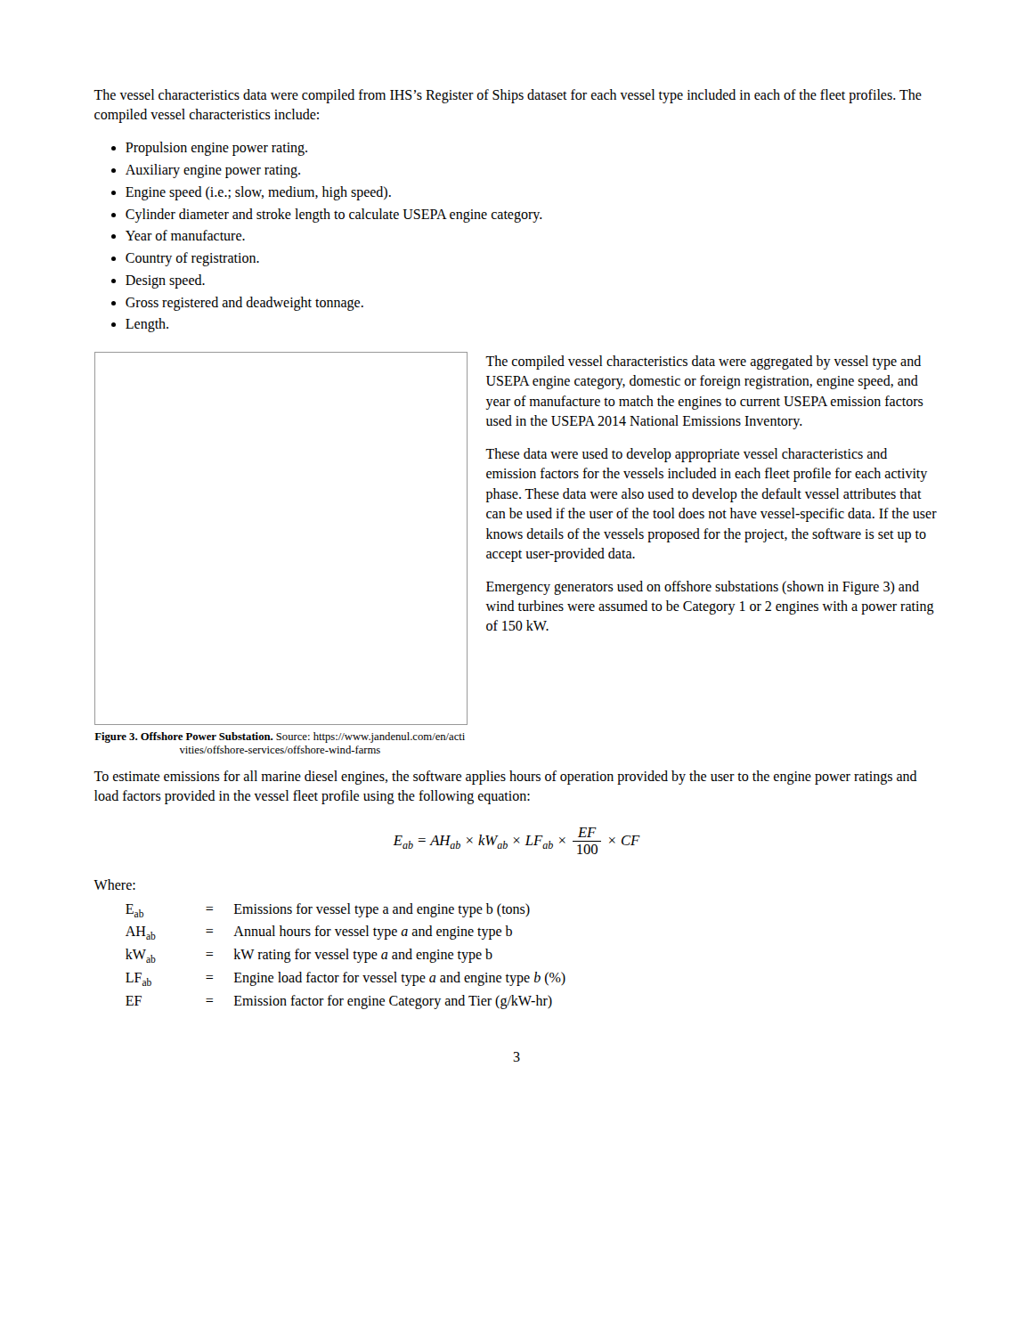The vessel characteristics data were compiled from IHS’s Register of Ships dataset for each vessel type included in each of the fleet profiles. The compiled vessel characteristics include:
Propulsion engine power rating.
Auxiliary engine power rating.
Engine speed (i.e.; slow, medium, high speed).
Cylinder diameter and stroke length to calculate USEPA engine category.
Year of manufacture.
Country of registration.
Design speed.
Gross registered and deadweight tonnage.
Length.
Figure 3. Offshore Power Substation. Source: https://www.jandenul.com/en/activities/offshore-services/offshore-wind-farms
The compiled vessel characteristics data were aggregated by vessel type and USEPA engine category, domestic or foreign registration, engine speed, and year of manufacture to match the engines to current USEPA emission factors used in the USEPA 2014 National Emissions Inventory.
These data were used to develop appropriate vessel characteristics and emission factors for the vessels included in each fleet profile for each activity phase. These data were also used to develop the default vessel attributes that can be used if the user of the tool does not have vessel-specific data. If the user knows details of the vessels proposed for the project, the software is set up to accept user-provided data.
Emergency generators used on offshore substations (shown in Figure 3) and wind turbines were assumed to be Category 1 or 2 engines with a power rating of 150 kW.
To estimate emissions for all marine diesel engines, the software applies hours of operation provided by the user to the engine power ratings and load factors provided in the vessel fleet profile using the following equation:
Eab = AHab × kWab × LFab × EF 100 × CF
Where:
| E ab | = | Emissions for vessel type a and engine type b (tons) |
| AH ab | = | Annual hours for vessel type a and engine type b |
| kW ab | = | kW rating for vessel type a and engine type b |
| LF ab | = | Engine load factor for vessel type a and engine type b (%) |
| EF | = | Emission factor for engine Category and Tier (g/kW-hr) |
3